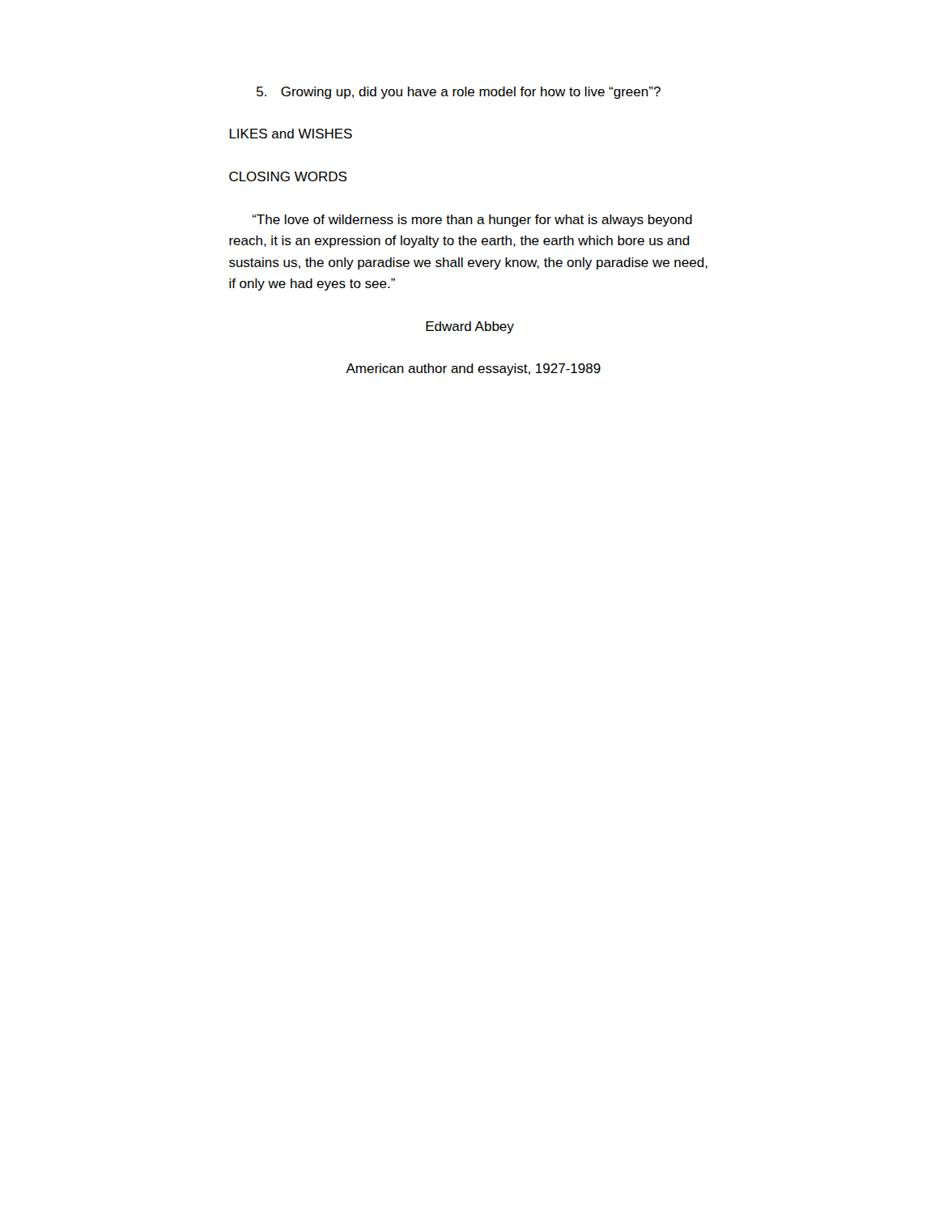Growing up, did you have a role model for how to live “green”?
LIKES and WISHES
CLOSING WORDS
“The love of wilderness is more than a hunger for what is always beyond reach, it is an expression of loyalty to the earth, the earth which bore us and sustains us, the only paradise we shall every know, the only paradise we need, if only we had eyes to see.”
Edward Abbey
American author and essayist, 1927-1989